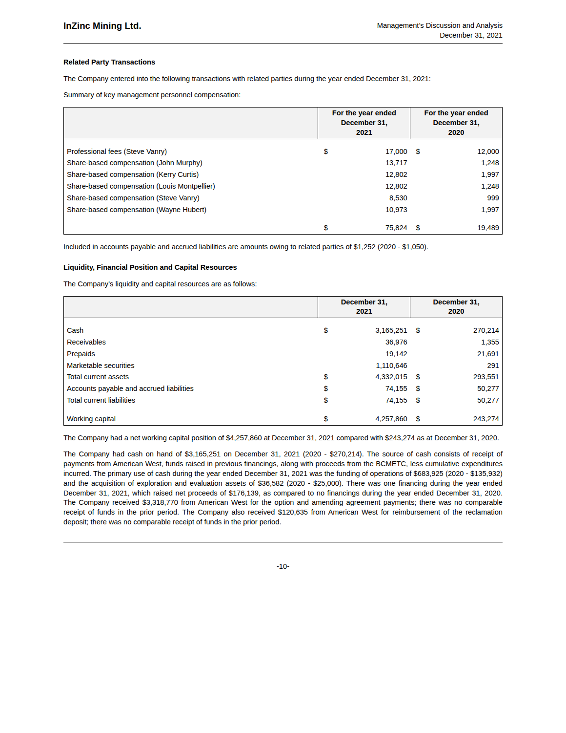InZinc Mining Ltd.
Management’s Discussion and Analysis
December 31, 2021
Related Party Transactions
The Company entered into the following transactions with related parties during the year ended December 31, 2021:
Summary of key management personnel compensation:
| | For the year ended December 31, 2021 | For the year ended December 31, 2020 |
| Professional fees (Steve Vanry) | $ | 17,000 | $ | 12,000 |
| Share-based compensation (John Murphy) | | 13,717 | | 1,248 |
| Share-based compensation (Kerry Curtis) | | 12,802 | | 1,997 |
| Share-based compensation (Louis Montpellier) | | 12,802 | | 1,248 |
| Share-based compensation (Steve Vanry) | | 8,530 | | 999 |
| Share-based compensation (Wayne Hubert) | | 10,973 | | 1,997 |
| | $ | 75,824 | $ | 19,489 |
Included in accounts payable and accrued liabilities are amounts owing to related parties of $1,252 (2020 - $1,050).
Liquidity, Financial Position and Capital Resources
The Company’s liquidity and capital resources are as follows:
| | December 31, 2021 | December 31, 2020 |
| Cash | $ | 3,165,251 | $ | 270,214 |
| Receivables | | 36,976 | | 1,355 |
| Prepaids | | 19,142 | | 21,691 |
| Marketable securities | | 1,110,646 | | 291 |
| Total current assets | $ | 4,332,015 | $ | 293,551 |
| Accounts payable and accrued liabilities | $ | 74,155 | $ | 50,277 |
| Total current liabilities | $ | 74,155 | $ | 50,277 |
| Working capital | $ | 4,257,860 | $ | 243,274 |
The Company had a net working capital position of $4,257,860 at December 31, 2021 compared with $243,274 as at December 31, 2020.
The Company had cash on hand of $3,165,251 on December 31, 2021 (2020 - $270,214). The source of cash consists of receipt of payments from American West, funds raised in previous financings, along with proceeds from the BCMETC, less cumulative expenditures incurred. The primary use of cash during the year ended December 31, 2021 was the funding of operations of $683,925 (2020 - $135,932) and the acquisition of exploration and evaluation assets of $36,582 (2020 - $25,000). There was one financing during the year ended December 31, 2021, which raised net proceeds of $176,139, as compared to no financings during the year ended December 31, 2020. The Company received $3,318,770 from American West for the option and amending agreement payments; there was no comparable receipt of funds in the prior period. The Company also received $120,635 from American West for reimbursement of the reclamation deposit; there was no comparable receipt of funds in the prior period.
-10-